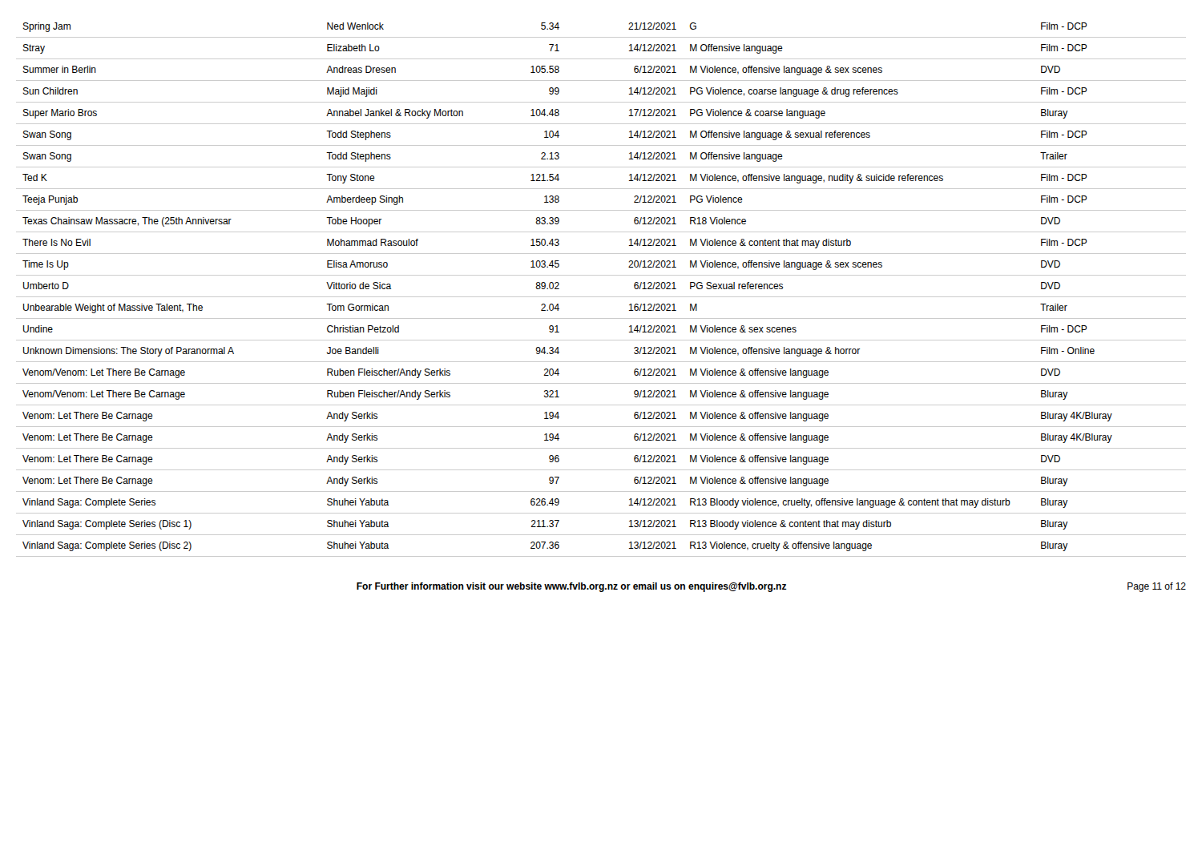| Spring Jam | Ned Wenlock | 5.34 | 21/12/2021 | G | Film - DCP |
| Stray | Elizabeth Lo | 71 | 14/12/2021 | M Offensive language | Film - DCP |
| Summer in Berlin | Andreas Dresen | 105.58 | 6/12/2021 | M Violence, offensive language & sex scenes | DVD |
| Sun Children | Majid Majidi | 99 | 14/12/2021 | PG Violence, coarse language & drug references | Film - DCP |
| Super Mario Bros | Annabel Jankel & Rocky Morton | 104.48 | 17/12/2021 | PG Violence & coarse language | Bluray |
| Swan Song | Todd Stephens | 104 | 14/12/2021 | M Offensive language & sexual references | Film - DCP |
| Swan Song | Todd Stephens | 2.13 | 14/12/2021 | M Offensive language | Trailer |
| Ted K | Tony Stone | 121.54 | 14/12/2021 | M Violence, offensive language, nudity & suicide references | Film - DCP |
| Teeja Punjab | Amberdeep Singh | 138 | 2/12/2021 | PG Violence | Film - DCP |
| Texas Chainsaw Massacre, The (25th Anniversar | Tobe Hooper | 83.39 | 6/12/2021 | R18 Violence | DVD |
| There Is No Evil | Mohammad Rasoulof | 150.43 | 14/12/2021 | M Violence & content that may disturb | Film - DCP |
| Time Is Up | Elisa Amoruso | 103.45 | 20/12/2021 | M Violence, offensive language & sex scenes | DVD |
| Umberto D | Vittorio de Sica | 89.02 | 6/12/2021 | PG Sexual references | DVD |
| Unbearable Weight of Massive Talent, The | Tom Gormican | 2.04 | 16/12/2021 | M | Trailer |
| Undine | Christian Petzold | 91 | 14/12/2021 | M Violence & sex scenes | Film - DCP |
| Unknown Dimensions: The Story of Paranormal A | Joe Bandelli | 94.34 | 3/12/2021 | M Violence, offensive language & horror | Film - Online |
| Venom/Venom: Let There Be Carnage | Ruben Fleischer/Andy Serkis | 204 | 6/12/2021 | M Violence & offensive language | DVD |
| Venom/Venom: Let There Be Carnage | Ruben Fleischer/Andy Serkis | 321 | 9/12/2021 | M Violence & offensive language | Bluray |
| Venom: Let There Be Carnage | Andy Serkis | 194 | 6/12/2021 | M Violence & offensive language | Bluray 4K/Bluray |
| Venom: Let There Be Carnage | Andy Serkis | 194 | 6/12/2021 | M Violence & offensive language | Bluray 4K/Bluray |
| Venom: Let There Be Carnage | Andy Serkis | 96 | 6/12/2021 | M Violence & offensive language | DVD |
| Venom: Let There Be Carnage | Andy Serkis | 97 | 6/12/2021 | M Violence & offensive language | Bluray |
| Vinland Saga: Complete Series | Shuhei Yabuta | 626.49 | 14/12/2021 | R13 Bloody violence, cruelty, offensive language & content that may disturb | Bluray |
| Vinland Saga: Complete Series (Disc 1) | Shuhei Yabuta | 211.37 | 13/12/2021 | R13 Bloody violence & content that may disturb | Bluray |
| Vinland Saga: Complete Series (Disc 2) | Shuhei Yabuta | 207.36 | 13/12/2021 | R13 Violence, cruelty & offensive language | Bluray |
For Further information visit our website www.fvlb.org.nz or email us on enquires@fvlb.org.nz Page 11 of 12